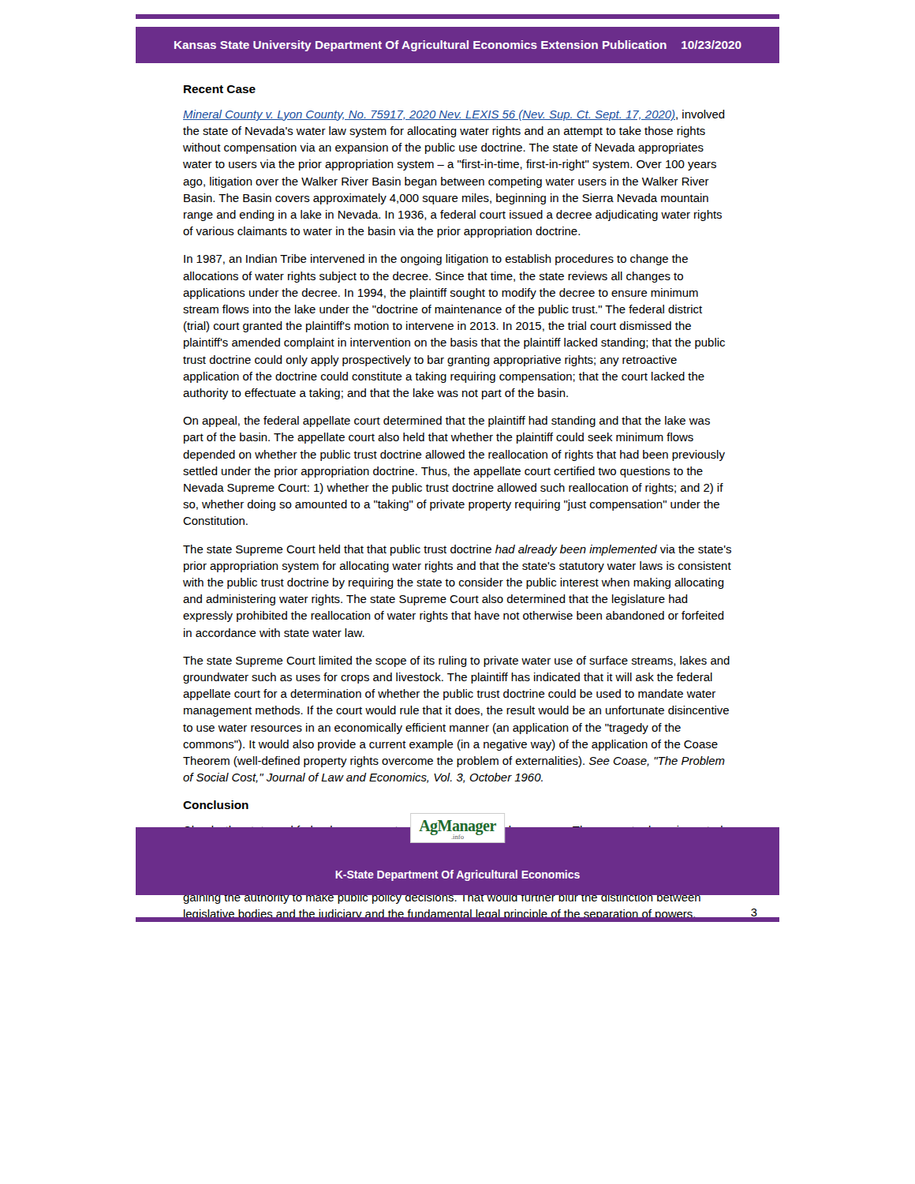Kansas State University Department Of Agricultural Economics Extension Publication
10/23/2020
Recent Case
Mineral County v. Lyon County, No. 75917, 2020 Nev. LEXIS 56 (Nev. Sup. Ct. Sept. 17, 2020), involved the state of Nevada's water law system for allocating water rights and an attempt to take those rights without compensation via an expansion of the public use doctrine. The state of Nevada appropriates water to users via the prior appropriation system – a "first-in-time, first-in-right" system. Over 100 years ago, litigation over the Walker River Basin began between competing water users in the Walker River Basin. The Basin covers approximately 4,000 square miles, beginning in the Sierra Nevada mountain range and ending in a lake in Nevada. In 1936, a federal court issued a decree adjudicating water rights of various claimants to water in the basin via the prior appropriation doctrine.
In 1987, an Indian Tribe intervened in the ongoing litigation to establish procedures to change the allocations of water rights subject to the decree. Since that time, the state reviews all changes to applications under the decree. In 1994, the plaintiff sought to modify the decree to ensure minimum stream flows into the lake under the "doctrine of maintenance of the public trust." The federal district (trial) court granted the plaintiff's motion to intervene in 2013. In 2015, the trial court dismissed the plaintiff's amended complaint in intervention on the basis that the plaintiff lacked standing; that the public trust doctrine could only apply prospectively to bar granting appropriative rights; any retroactive application of the doctrine could constitute a taking requiring compensation; that the court lacked the authority to effectuate a taking; and that the lake was not part of the basin.
On appeal, the federal appellate court determined that the plaintiff had standing and that the lake was part of the basin. The appellate court also held that whether the plaintiff could seek minimum flows depended on whether the public trust doctrine allowed the reallocation of rights that had been previously settled under the prior appropriation doctrine. Thus, the appellate court certified two questions to the Nevada Supreme Court: 1) whether the public trust doctrine allowed such reallocation of rights; and 2) if so, whether doing so amounted to a "taking" of private property requiring "just compensation" under the Constitution.
The state Supreme Court held that that public trust doctrine had already been implemented via the state's prior appropriation system for allocating water rights and that the state's statutory water laws is consistent with the public trust doctrine by requiring the state to consider the public interest when making allocating and administering water rights. The state Supreme Court also determined that the legislature had expressly prohibited the reallocation of water rights that have not otherwise been abandoned or forfeited in accordance with state water law.
The state Supreme Court limited the scope of its ruling to private water use of surface streams, lakes and groundwater such as uses for crops and livestock. The plaintiff has indicated that it will ask the federal appellate court for a determination of whether the public trust doctrine could be used to mandate water management methods. If the court would rule that it does, the result would be an unfortunate disincentive to use water resources in an economically efficient manner (an application of the "tragedy of the commons"). It would also provide a current example (in a negative way) of the application of the Coase Theorem (well-defined property rights overcome the problem of externalities). See Coase, "The Problem of Social Cost," Journal of Law and Economics, Vol. 3, October 1960.
Conclusion
Clearly, the state and federal governments can regulate natural resources. The power to do so is vested in state legislatures and the Congress. As such, the power is limited by Constitutional protections and by the voting public. But, an expansion of the public trust doctrine would void those constraints on a theory that a property right that doesn't exist cannot be taken. The courts would become a "super legislature" gaining the authority to make public policy decisions. That would further blur the distinction between legislative bodies and the judiciary and the fundamental legal principle of the separation of powers.
AgManager
.info
K-State Department Of Agricultural Economics
3